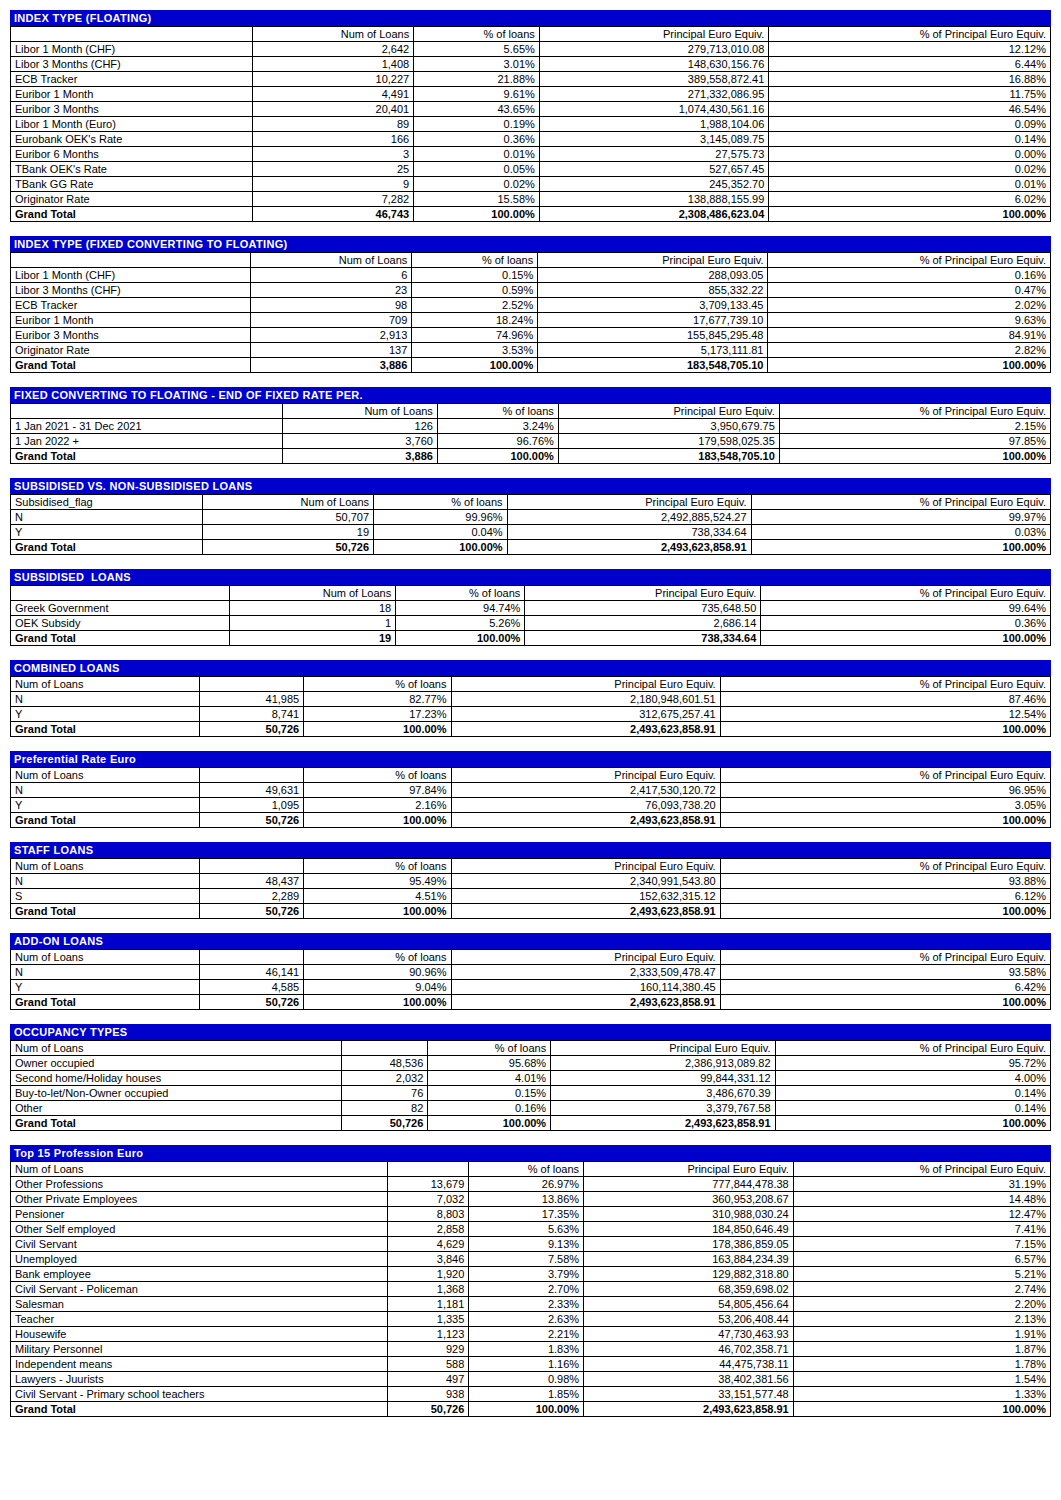INDEX TYPE (FLOATING)
| | Num of Loans | % of loans | Principal Euro Equiv. | % of Principal Euro Equiv. |
| --- | --- | --- | --- | --- |
| Libor 1 Month (CHF) | 2,642 | 5.65% | 279,713,010.08 | 12.12% |
| Libor 3 Months (CHF) | 1,408 | 3.01% | 148,630,156.76 | 6.44% |
| ECB Tracker | 10,227 | 21.88% | 389,558,872.41 | 16.88% |
| Euribor 1 Month | 4,491 | 9.61% | 271,332,086.95 | 11.75% |
| Euribor 3 Months | 20,401 | 43.65% | 1,074,430,561.16 | 46.54% |
| Libor 1 Month (Euro) | 89 | 0.19% | 1,988,104.06 | 0.09% |
| Eurobank OEK's Rate | 166 | 0.36% | 3,145,089.75 | 0.14% |
| Euribor 6 Months | 3 | 0.01% | 27,575.73 | 0.00% |
| TBank OEK's Rate | 25 | 0.05% | 527,657.45 | 0.02% |
| TBank GG Rate | 9 | 0.02% | 245,352.70 | 0.01% |
| Originator Rate | 7,282 | 15.58% | 138,888,155.99 | 6.02% |
| Grand Total | 46,743 | 100.00% | 2,308,486,623.04 | 100.00% |
INDEX TYPE (FIXED CONVERTING TO FLOATING)
| | Num of Loans | % of loans | Principal Euro Equiv. | % of Principal Euro Equiv. |
| --- | --- | --- | --- | --- |
| Libor 1 Month (CHF) | 6 | 0.15% | 288,093.05 | 0.16% |
| Libor 3 Months (CHF) | 23 | 0.59% | 855,332.22 | 0.47% |
| ECB Tracker | 98 | 2.52% | 3,709,133.45 | 2.02% |
| Euribor 1 Month | 709 | 18.24% | 17,677,739.10 | 9.63% |
| Euribor 3 Months | 2,913 | 74.96% | 155,845,295.48 | 84.91% |
| Originator Rate | 137 | 3.53% | 5,173,111.81 | 2.82% |
| Grand Total | 3,886 | 100.00% | 183,548,705.10 | 100.00% |
FIXED CONVERTING TO FLOATING - END OF FIXED RATE PER.
| | Num of Loans | % of loans | Principal Euro Equiv. | % of Principal Euro Equiv. |
| --- | --- | --- | --- | --- |
| 1 Jan 2021 - 31 Dec 2021 | 126 | 3.24% | 3,950,679.75 | 2.15% |
| 1 Jan 2022 + | 3,760 | 96.76% | 179,598,025.35 | 97.85% |
| Grand Total | 3,886 | 100.00% | 183,548,705.10 | 100.00% |
SUBSIDISED VS. NON-SUBSIDISED LOANS
| Subsidised_flag | Num of Loans | % of loans | Principal Euro Equiv. | % of Principal Euro Equiv. |
| --- | --- | --- | --- | --- |
| N | 50,707 | 99.96% | 2,492,885,524.27 | 99.97% |
| Y | 19 | 0.04% | 738,334.64 | 0.03% |
| Grand Total | 50,726 | 100.00% | 2,493,623,858.91 | 100.00% |
SUBSIDISED LOANS
| | Num of Loans | % of loans | Principal Euro Equiv. | % of Principal Euro Equiv. |
| --- | --- | --- | --- | --- |
| Greek Government | 18 | 94.74% | 735,648.50 | 99.64% |
| OEK Subsidy | 1 | 5.26% | 2,686.14 | 0.36% |
| Grand Total | 19 | 100.00% | 738,334.64 | 100.00% |
COMBINED LOANS
| Num of Loans | | % of loans | Principal Euro Equiv. | % of Principal Euro Equiv. |
| --- | --- | --- | --- | --- |
| N | 41,985 | 82.77% | 2,180,948,601.51 | 87.46% |
| Y | 8,741 | 17.23% | 312,675,257.41 | 12.54% |
| Grand Total | 50,726 | 100.00% | 2,493,623,858.91 | 100.00% |
Preferential Rate Euro
| Num of Loans | | % of loans | Principal Euro Equiv. | % of Principal Euro Equiv. |
| --- | --- | --- | --- | --- |
| N | 49,631 | 97.84% | 2,417,530,120.72 | 96.95% |
| Y | 1,095 | 2.16% | 76,093,738.20 | 3.05% |
| Grand Total | 50,726 | 100.00% | 2,493,623,858.91 | 100.00% |
STAFF LOANS
| Num of Loans | | % of loans | Principal Euro Equiv. | % of Principal Euro Equiv. |
| --- | --- | --- | --- | --- |
| N | 48,437 | 95.49% | 2,340,991,543.80 | 93.88% |
| S | 2,289 | 4.51% | 152,632,315.12 | 6.12% |
| Grand Total | 50,726 | 100.00% | 2,493,623,858.91 | 100.00% |
ADD-ON LOANS
| Num of Loans | | % of loans | Principal Euro Equiv. | % of Principal Euro Equiv. |
| --- | --- | --- | --- | --- |
| N | 46,141 | 90.96% | 2,333,509,478.47 | 93.58% |
| Y | 4,585 | 9.04% | 160,114,380.45 | 6.42% |
| Grand Total | 50,726 | 100.00% | 2,493,623,858.91 | 100.00% |
OCCUPANCY TYPES
| Num of Loans | | % of loans | Principal Euro Equiv. | % of Principal Euro Equiv. |
| --- | --- | --- | --- | --- |
| Owner occupied | 48,536 | 95.68% | 2,386,913,089.82 | 95.72% |
| Second home/Holiday houses | 2,032 | 4.01% | 99,844,331.12 | 4.00% |
| Buy-to-let/Non-Owner occupied | 76 | 0.15% | 3,486,670.39 | 0.14% |
| Other | 82 | 0.16% | 3,379,767.58 | 0.14% |
| Grand Total | 50,726 | 100.00% | 2,493,623,858.91 | 100.00% |
Top 15 Profession Euro
| Num of Loans | | % of loans | Principal Euro Equiv. | % of Principal Euro Equiv. |
| --- | --- | --- | --- | --- |
| Other Professions | 13,679 | 26.97% | 777,844,478.38 | 31.19% |
| Other Private Employees | 7,032 | 13.86% | 360,953,208.67 | 14.48% |
| Pensioner | 8,803 | 17.35% | 310,988,030.24 | 12.47% |
| Other Self employed | 2,858 | 5.63% | 184,850,646.49 | 7.41% |
| Civil Servant | 4,629 | 9.13% | 178,386,859.05 | 7.15% |
| Unemployed | 3,846 | 7.58% | 163,884,234.39 | 6.57% |
| Bank employee | 1,920 | 3.79% | 129,882,318.80 | 5.21% |
| Civil Servant - Policeman | 1,368 | 2.70% | 68,359,698.02 | 2.74% |
| Salesman | 1,181 | 2.33% | 54,805,456.64 | 2.20% |
| Teacher | 1,335 | 2.63% | 53,206,408.44 | 2.13% |
| Housewife | 1,123 | 2.21% | 47,730,463.93 | 1.91% |
| Military Personnel | 929 | 1.83% | 46,702,358.71 | 1.87% |
| Independent means | 588 | 1.16% | 44,475,738.11 | 1.78% |
| Lawyers - Juurists | 497 | 0.98% | 38,402,381.56 | 1.54% |
| Civil Servant - Primary school teachers | 938 | 1.85% | 33,151,577.48 | 1.33% |
| Grand Total | 50,726 | 100.00% | 2,493,623,858.91 | 100.00% |